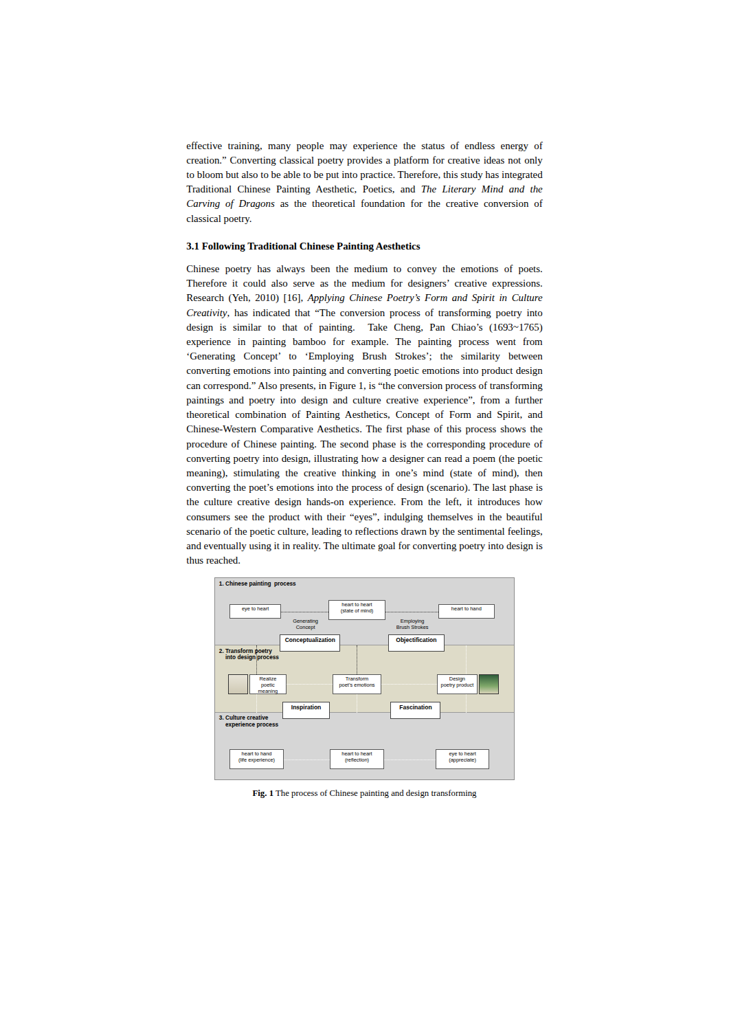effective training, many people may experience the status of endless energy of creation.” Converting classical poetry provides a platform for creative ideas not only to bloom but also to be able to be put into practice. Therefore, this study has integrated Traditional Chinese Painting Aesthetic, Poetics, and The Literary Mind and the Carving of Dragons as the theoretical foundation for the creative conversion of classical poetry.
3.1 Following Traditional Chinese Painting Aesthetics
Chinese poetry has always been the medium to convey the emotions of poets. Therefore it could also serve as the medium for designers’ creative expressions. Research (Yeh, 2010) [16], Applying Chinese Poetry’s Form and Spirit in Culture Creativity, has indicated that “The conversion process of transforming poetry into design is similar to that of painting. Take Cheng, Pan Chiao’s (1693~1765) experience in painting bamboo for example. The painting process went from ‘Generating Concept’ to ‘Employing Brush Strokes’; the similarity between converting emotions into painting and converting poetic emotions into product design can correspond.” Also presents, in Figure 1, is “the conversion process of transforming paintings and poetry into design and culture creative experience”, from a further theoretical combination of Painting Aesthetics, Concept of Form and Spirit, and Chinese-Western Comparative Aesthetics. The first phase of this process shows the procedure of Chinese painting. The second phase is the corresponding procedure of converting poetry into design, illustrating how a designer can read a poem (the poetic meaning), stimulating the creative thinking in one’s mind (state of mind), then converting the poet’s emotions into the process of design (scenario). The last phase is the culture creative design hands-on experience. From the left, it introduces how consumers see the product with their “eyes”, indulging themselves in the beautiful scenario of the poetic culture, leading to reflections drawn by the sentimental feelings, and eventually using it in reality. The ultimate goal for converting poetry into design is thus reached.
1. Chinese painting process
eye to heart
heart to heart
(state of mind)
heart to hand
Generating
Concept
Employing
Brush Strokes
2. Transform poetry
into design process
Realize
poetic meaning
Transform
poet’s emotions
Design
poetry product
3. Culture creative
experience process
heart to hand
(life experience)
heart to heart
(reflection)
eye to heart
(appreciate)
Conceptualization
Objectification
Inspiration
Fascination
Fig. 1 The process of Chinese painting and design transforming